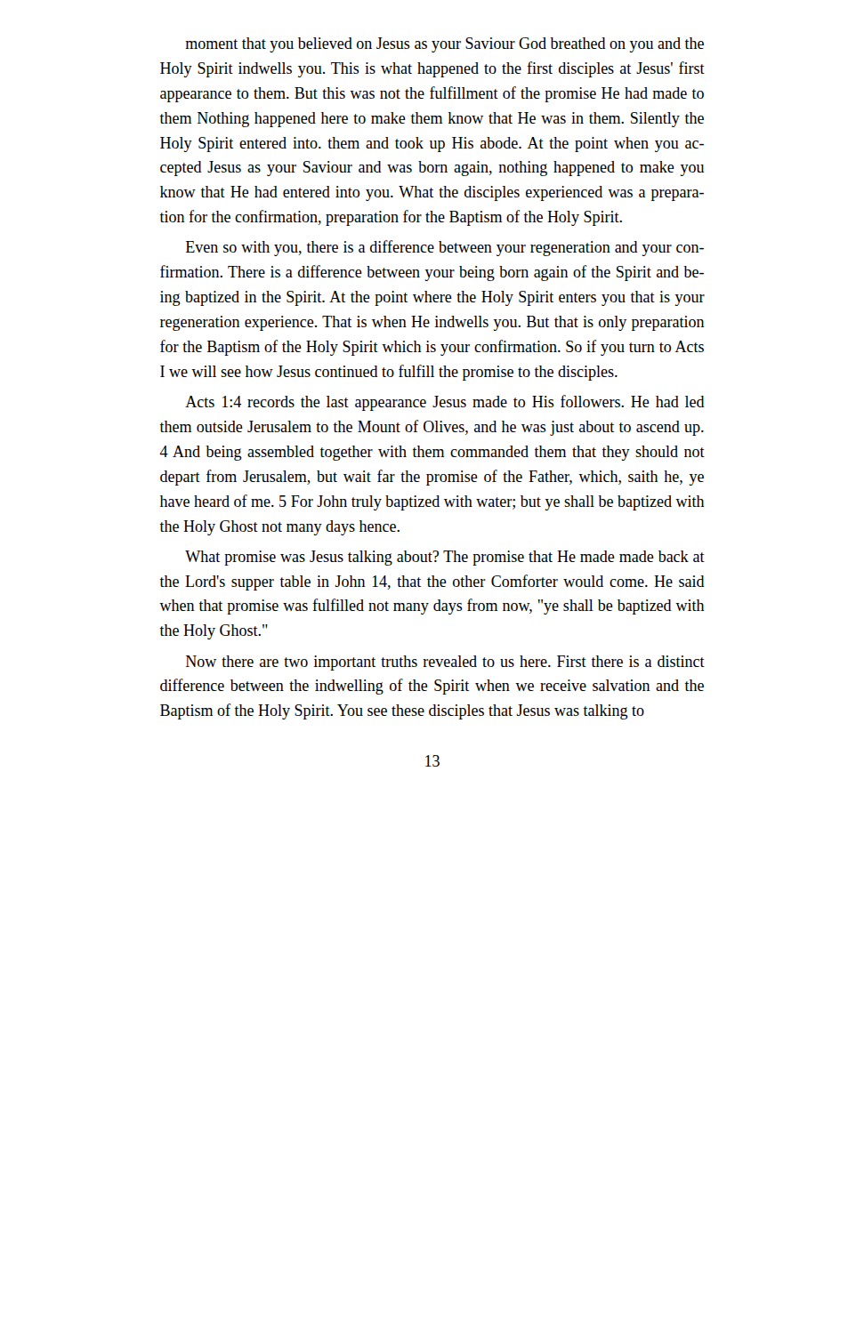moment that you believed on Jesus as your Saviour God breathed on you and the Holy Spirit indwells you. This is what happened to the first disciples at Jesus' first appearance to them. But this was not the fulfillment of the promise He had made to them Nothing happened here to make them know that He was in them. Silently the Holy Spirit entered into. them and took up His abode. At the point when you accepted Jesus as your Saviour and was born again, nothing happened to make you know that He had entered into you. What the disciples experienced was a preparation for the confirmation, preparation for the Baptism of the Holy Spirit.
Even so with you, there is a difference between your regeneration and your confirmation. There is a difference between your being born again of the Spirit and being baptized in the Spirit. At the point where the Holy Spirit enters you that is your regeneration experience. That is when He indwells you. But that is only preparation for the Baptism of the Holy Spirit which is your confirmation. So if you turn to Acts I we will see how Jesus continued to fulfill the promise to the disciples.
Acts 1:4 records the last appearance Jesus made to His followers. He had led them outside Jerusalem to the Mount of Olives, and he was just about to ascend up. 4 And being assembled together with them commanded them that they should not depart from Jerusalem, but wait far the promise of the Father, which, saith he, ye have heard of me. 5 For John truly baptized with water; but ye shall be baptized with the Holy Ghost not many days hence.
What promise was Jesus talking about? The promise that He made made back at the Lord's supper table in John 14, that the other Comforter would come. He said when that promise was fulfilled not many days from now, "ye shall be baptized with the Holy Ghost."
Now there are two important truths revealed to us here. First there is a distinct difference between the indwelling of the Spirit when we receive salvation and the Baptism of the Holy Spirit. You see these disciples that Jesus was talking to
13